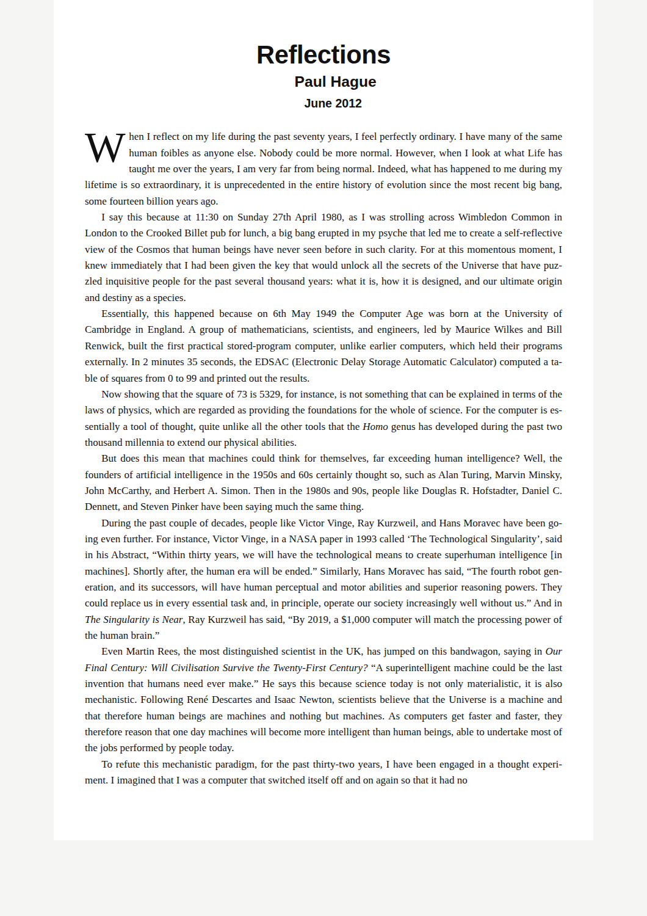Reflections
Paul Hague
June 2012
When I reflect on my life during the past seventy years, I feel perfectly ordinary. I have many of the same human foibles as anyone else. Nobody could be more normal. However, when I look at what Life has taught me over the years, I am very far from being normal. Indeed, what has happened to me during my lifetime is so extraordinary, it is unprecedented in the entire history of evolution since the most recent big bang, some fourteen billion years ago.
I say this because at 11:30 on Sunday 27th April 1980, as I was strolling across Wimbledon Common in London to the Crooked Billet pub for lunch, a big bang erupted in my psyche that led me to create a self-reflective view of the Cosmos that human beings have never seen before in such clarity. For at this momentous moment, I knew immediately that I had been given the key that would unlock all the secrets of the Universe that have puzzled inquisitive people for the past several thousand years: what it is, how it is designed, and our ultimate origin and destiny as a species.
Essentially, this happened because on 6th May 1949 the Computer Age was born at the University of Cambridge in England. A group of mathematicians, scientists, and engineers, led by Maurice Wilkes and Bill Renwick, built the first practical stored-program computer, unlike earlier computers, which held their programs externally. In 2 minutes 35 seconds, the EDSAC (Electronic Delay Storage Automatic Calculator) computed a table of squares from 0 to 99 and printed out the results.
Now showing that the square of 73 is 5329, for instance, is not something that can be explained in terms of the laws of physics, which are regarded as providing the foundations for the whole of science. For the computer is essentially a tool of thought, quite unlike all the other tools that the Homo genus has developed during the past two thousand millennia to extend our physical abilities.
But does this mean that machines could think for themselves, far exceeding human intelligence? Well, the founders of artificial intelligence in the 1950s and 60s certainly thought so, such as Alan Turing, Marvin Minsky, John McCarthy, and Herbert A. Simon. Then in the 1980s and 90s, people like Douglas R. Hofstadter, Daniel C. Dennett, and Steven Pinker have been saying much the same thing.
During the past couple of decades, people like Victor Vinge, Ray Kurzweil, and Hans Moravec have been going even further. For instance, Victor Vinge, in a NASA paper in 1993 called ‘The Technological Singularity’, said in his Abstract, “Within thirty years, we will have the technological means to create superhuman intelligence [in machines]. Shortly after, the human era will be ended.” Similarly, Hans Moravec has said, “The fourth robot generation, and its successors, will have human perceptual and motor abilities and superior reasoning powers. They could replace us in every essential task and, in principle, operate our society increasingly well without us.” And in The Singularity is Near, Ray Kurzweil has said, “By 2019, a $1,000 computer will match the processing power of the human brain.”
Even Martin Rees, the most distinguished scientist in the UK, has jumped on this bandwagon, saying in Our Final Century: Will Civilisation Survive the Twenty-First Century? “A superintelligent machine could be the last invention that humans need ever make.” He says this because science today is not only materialistic, it is also mechanistic. Following René Descartes and Isaac Newton, scientists believe that the Universe is a machine and that therefore human beings are machines and nothing but machines. As computers get faster and faster, they therefore reason that one day machines will become more intelligent than human beings, able to undertake most of the jobs performed by people today.
To refute this mechanistic paradigm, for the past thirty-two years, I have been engaged in a thought experiment. I imagined that I was a computer that switched itself off and on again so that it had no